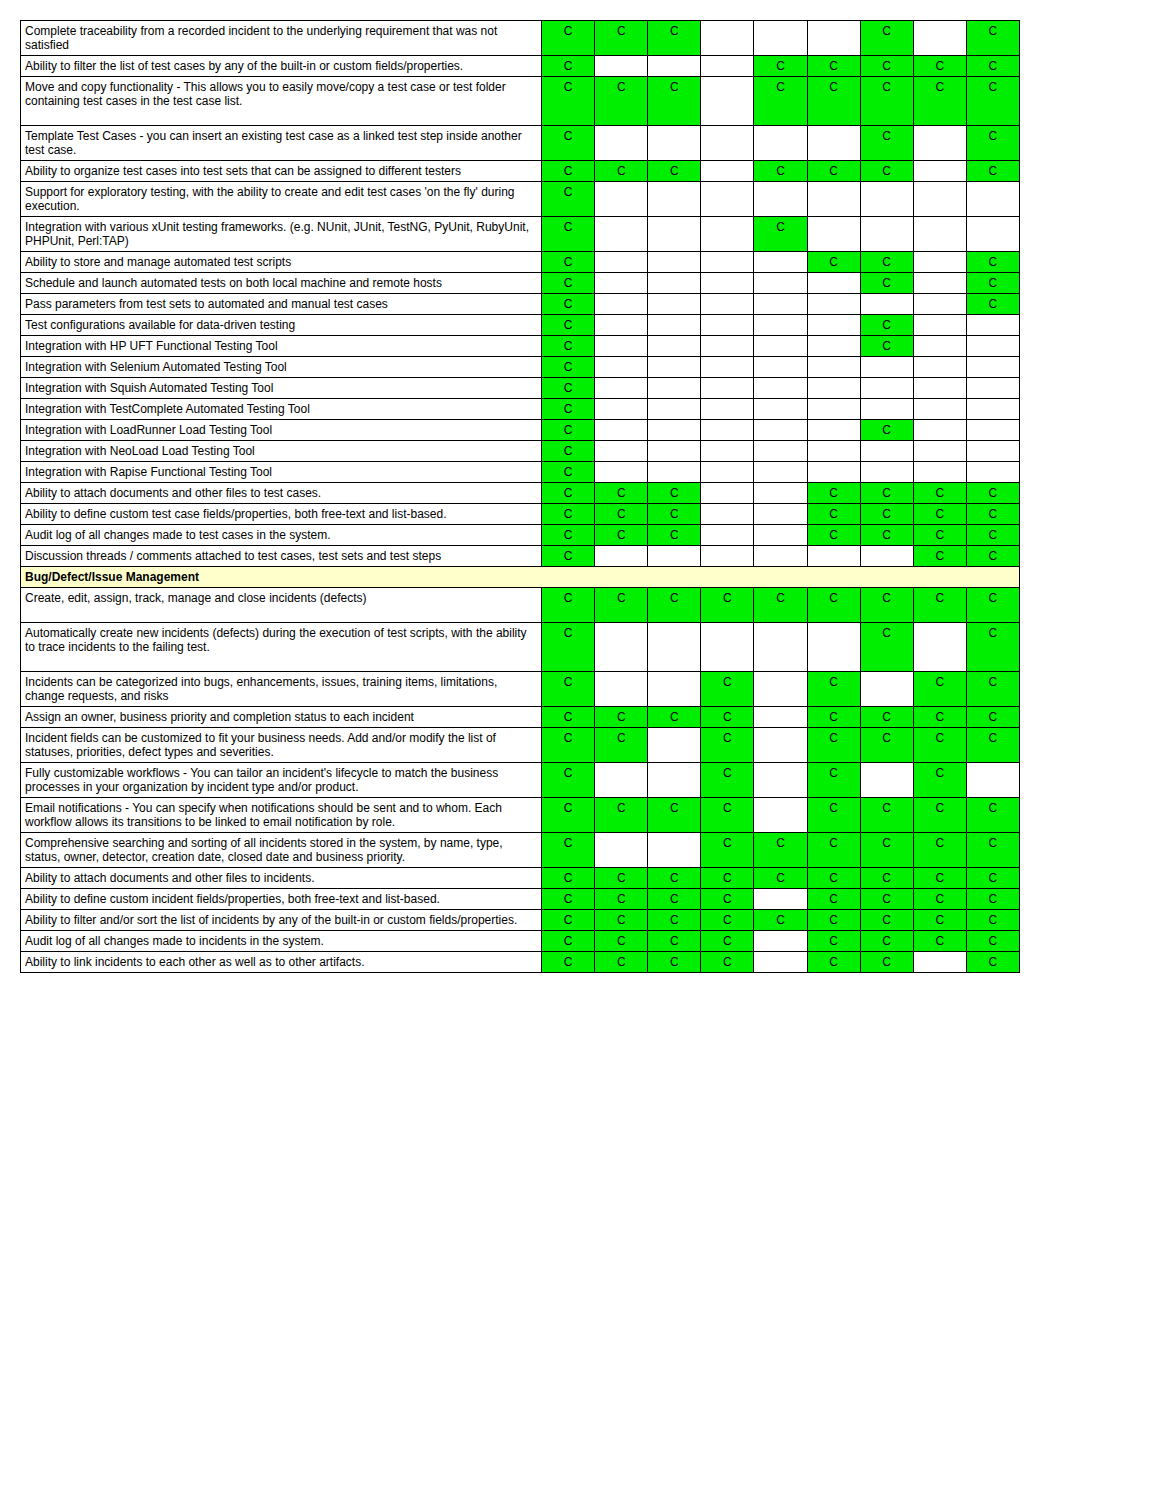| Complete traceability from a recorded incident to the underlying requirement that was not satisfied | C | C | C | | | | C | | C |
| Ability to filter the list of test cases by any of the built-in or custom fields/properties. | C | | | | C | C | C | C | C |
| Move and copy functionality - This allows you to easily move/copy a test case or test folder containing test cases in the test case list. | C | C | C | | C | C | C | C | C |
| Template Test Cases - you can insert an existing test case as a linked test step inside another test case. | C | | | | | | C | | C |
| Ability to organize test cases into test sets that can be assigned to different testers | C | C | C | | C | C | C | | C |
| Support for exploratory testing, with the ability to create and edit test cases 'on the fly' during execution. | C | | | | | | | | |
| Integration with various xUnit testing frameworks. (e.g. NUnit, JUnit, TestNG, PyUnit, RubyUnit, PHPUnit, Perl:TAP) | C | | | | C | | | | |
| Ability to store and manage automated test scripts | C | | | | | C | C | | C |
| Schedule and launch automated tests on both local machine and remote hosts | C | | | | | | C | | C |
| Pass parameters from test sets to automated and manual test cases | C | | | | | | | | C |
| Test configurations available for data-driven testing | C | | | | | | C | | |
| Integration with HP UFT Functional Testing Tool | C | | | | | | C | | |
| Integration with Selenium Automated Testing Tool | C | | | | | | | | |
| Integration with Squish Automated Testing Tool | C | | | | | | | | |
| Integration with TestComplete Automated Testing Tool | C | | | | | | | | |
| Integration with LoadRunner Load Testing Tool | C | | | | | | C | | |
| Integration with NeoLoad Load Testing Tool | C | | | | | | | | |
| Integration with Rapise Functional Testing Tool | C | | | | | | | | |
| Ability to attach documents and other files to test cases. | C | C | C | | | C | C | C | C |
| Ability to define custom test case fields/properties, both free-text and list-based. | C | C | C | | | C | C | C | C |
| Audit log of all changes made to test cases in the system. | C | C | C | | | C | C | C | C |
| Discussion threads / comments attached to test cases, test sets and test steps | C | | | | | | | C | C |
| Bug/Defect/Issue Management |
| Create, edit, assign, track, manage and close incidents (defects) | C | C | C | C | C | C | C | C | C |
| Automatically create new incidents (defects) during the execution of test scripts, with the ability to trace incidents to the failing test. | C | | | | | | C | | C |
| Incidents can be categorized into bugs, enhancements, issues, training items, limitations, change requests, and risks | C | | | C | | C | | C | C |
| Assign an owner, business priority and completion status to each incident | C | C | C | C | | C | C | C | C |
| Incident fields can be customized to fit your business needs. Add and/or modify the list of statuses, priorities, defect types and severities. | C | C | | C | | C | C | C | C |
| Fully customizable workflows - You can tailor an incident's lifecycle to match the business processes in your organization by incident type and/or product. | C | | | C | | C | | C | |
| Email notifications - You can specify when notifications should be sent and to whom. Each workflow allows its transitions to be linked to email notification by role. | C | C | C | C | | C | C | C | C |
| Comprehensive searching and sorting of all incidents stored in the system, by name, type, status, owner, detector, creation date, closed date and business priority. | C | | | C | C | C | C | C | C |
| Ability to attach documents and other files to incidents. | C | C | C | C | C | C | C | C | C |
| Ability to define custom incident fields/properties, both free-text and list-based. | C | C | C | C | | C | C | C | C |
| Ability to filter and/or sort the list of incidents by any of the built-in or custom fields/properties. | C | C | C | C | C | C | C | C | C |
| Audit log of all changes made to incidents in the system. | C | C | C | C | | C | C | C | C |
| Ability to link incidents to each other as well as to other artifacts. | C | C | C | C | | C | C | | C |